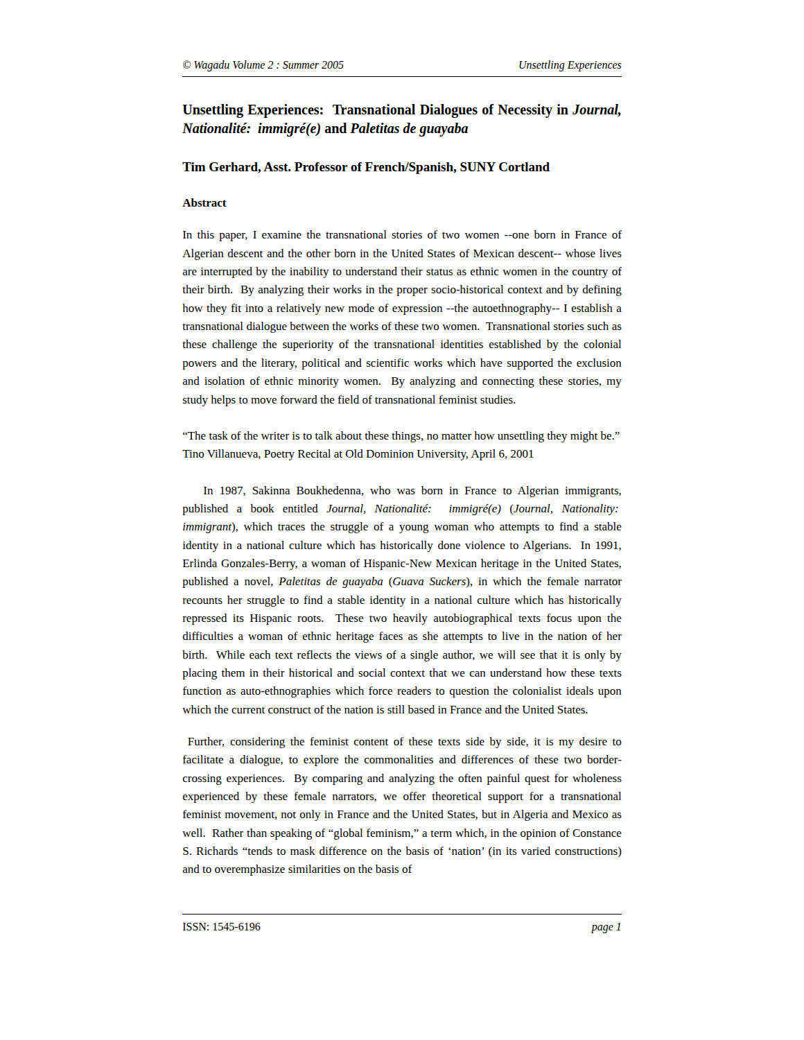© Wagadu Volume 2 : Summer 2005 Unsettling Experiences
Unsettling Experiences: Transnational Dialogues of Necessity in Journal, Nationalité: immigré(e) and Paletitas de guayaba
Tim Gerhard, Asst. Professor of French/Spanish, SUNY Cortland
Abstract
In this paper, I examine the transnational stories of two women --one born in France of Algerian descent and the other born in the United States of Mexican descent-- whose lives are interrupted by the inability to understand their status as ethnic women in the country of their birth. By analyzing their works in the proper socio-historical context and by defining how they fit into a relatively new mode of expression --the autoethnography-- I establish a transnational dialogue between the works of these two women. Transnational stories such as these challenge the superiority of the transnational identities established by the colonial powers and the literary, political and scientific works which have supported the exclusion and isolation of ethnic minority women. By analyzing and connecting these stories, my study helps to move forward the field of transnational feminist studies.
“The task of the writer is to talk about these things, no matter how unsettling they might be.”
Tino Villanueva, Poetry Recital at Old Dominion University, April 6, 2001
In 1987, Sakinna Boukhedenna, who was born in France to Algerian immigrants, published a book entitled Journal, Nationalité: immigré(e) (Journal, Nationality: immigrant), which traces the struggle of a young woman who attempts to find a stable identity in a national culture which has historically done violence to Algerians. In 1991, Erlinda Gonzales-Berry, a woman of Hispanic-New Mexican heritage in the United States, published a novel, Paletitas de guayaba (Guava Suckers), in which the female narrator recounts her struggle to find a stable identity in a national culture which has historically repressed its Hispanic roots. These two heavily autobiographical texts focus upon the difficulties a woman of ethnic heritage faces as she attempts to live in the nation of her birth. While each text reflects the views of a single author, we will see that it is only by placing them in their historical and social context that we can understand how these texts function as auto-ethnographies which force readers to question the colonialist ideals upon which the current construct of the nation is still based in France and the United States.
Further, considering the feminist content of these texts side by side, it is my desire to facilitate a dialogue, to explore the commonalities and differences of these two border-crossing experiences. By comparing and analyzing the often painful quest for wholeness experienced by these female narrators, we offer theoretical support for a transnational feminist movement, not only in France and the United States, but in Algeria and Mexico as well. Rather than speaking of “global feminism,” a term which, in the opinion of Constance S. Richards “tends to mask difference on the basis of ‘nation’ (in its varied constructions) and to overemphasize similarities on the basis of
ISSN: 1545-6196 page 1